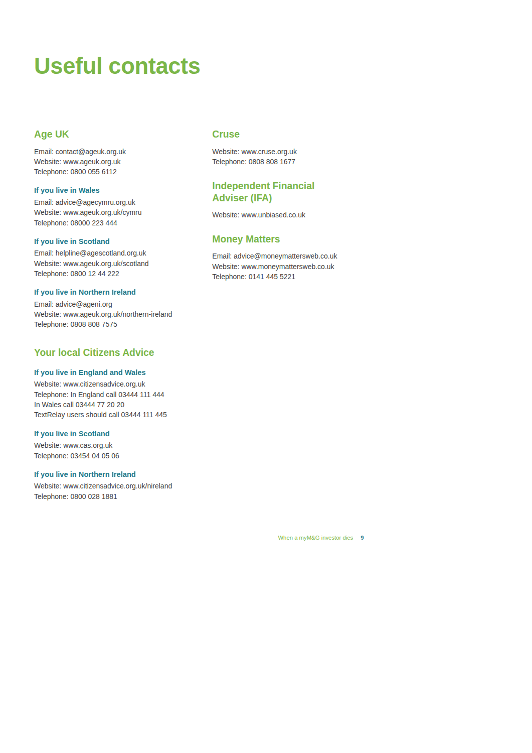Useful contacts
Age UK
Email: contact@ageuk.org.uk
Website: www.ageuk.org.uk
Telephone: 0800 055 6112
If you live in Wales
Email: advice@agecymru.org.uk
Website: www.ageuk.org.uk/cymru
Telephone: 08000 223 444
If you live in Scotland
Email: helpline@agescotland.org.uk
Website: www.ageuk.org.uk/scotland
Telephone: 0800 12 44 222
If you live in Northern Ireland
Email: advice@ageni.org
Website: www.ageuk.org.uk/northern-ireland
Telephone: 0808 808 7575
Your local Citizens Advice
If you live in England and Wales
Website: www.citizensadvice.org.uk
Telephone: In England call 03444 111 444
In Wales call 03444 77 20 20
TextRelay users should call 03444 111 445
If you live in Scotland
Website: www.cas.org.uk
Telephone: 03454 04 05 06
If you live in Northern Ireland
Website: www.citizensadvice.org.uk/nireland
Telephone: 0800 028 1881
Cruse
Website: www.cruse.org.uk
Telephone: 0808 808 1677
Independent Financial
Adviser (IFA)
Website: www.unbiased.co.uk
Money Matters
Email: advice@moneymattersweb.co.uk
Website: www.moneymattersweb.co.uk
Telephone: 0141 445 5221
When a myM&G investor dies9